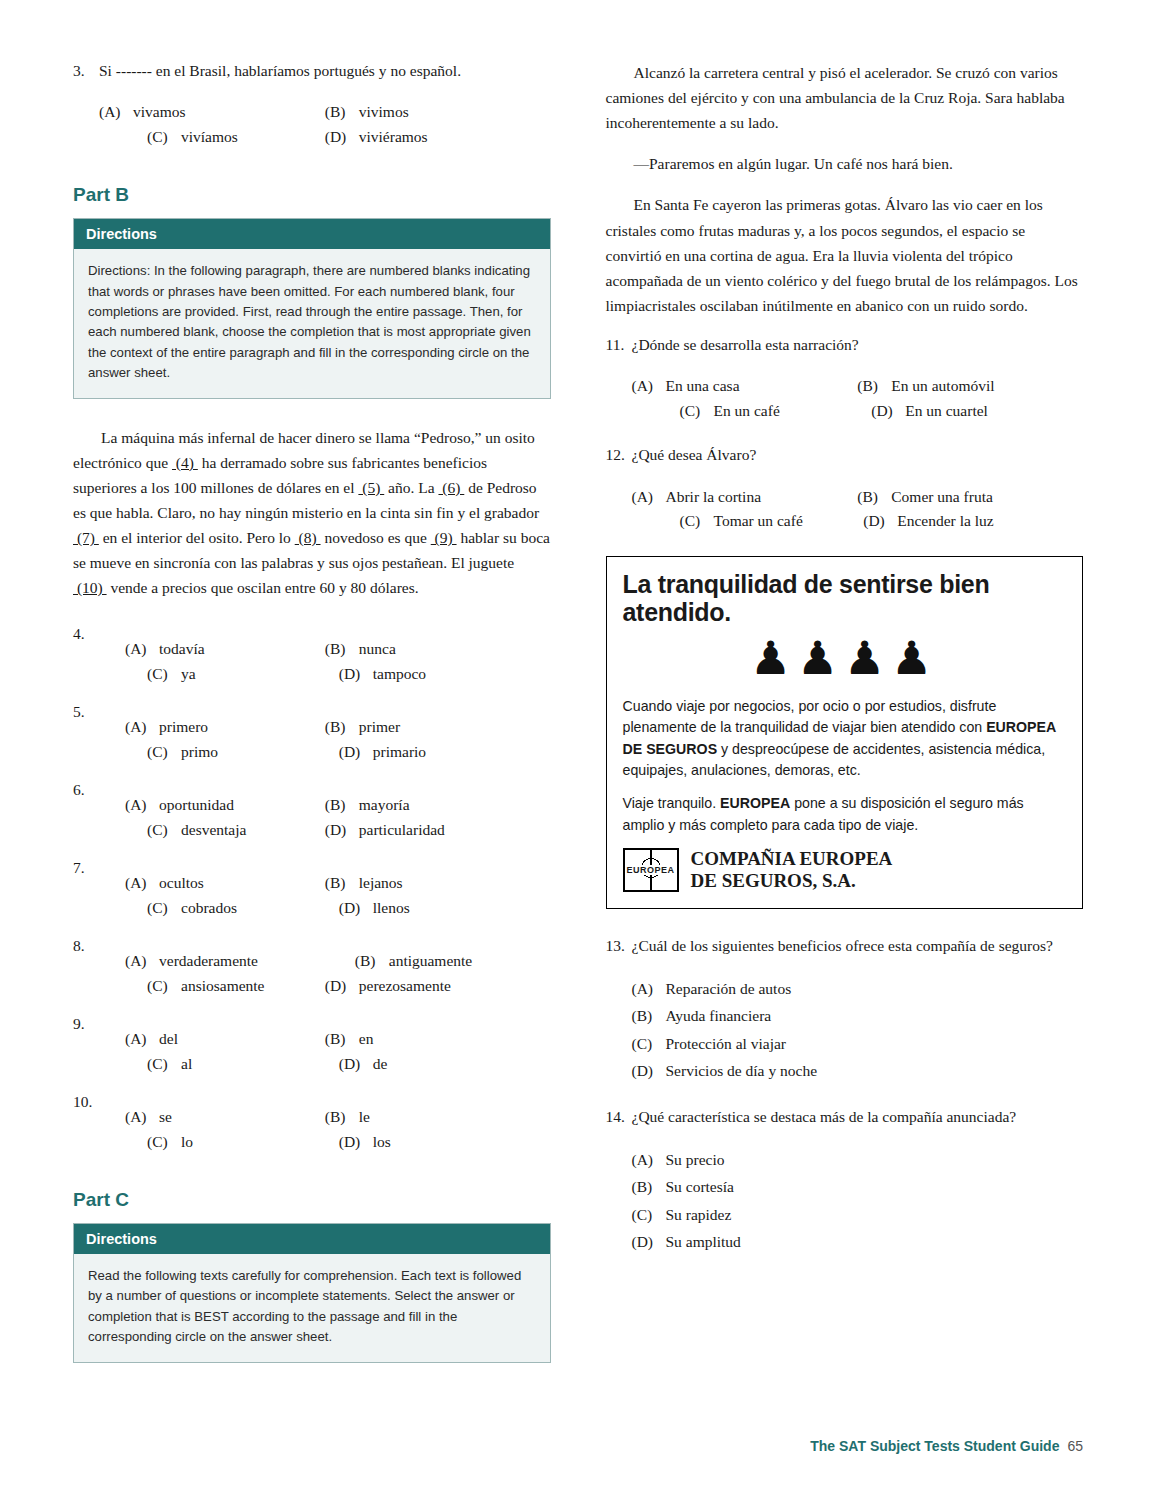3. Si ------- en el Brasil, hablaríamos portugués y no español.
(A) vivamos
(B) vivimos
(C) vivíamos
(D) viviéramos
Part B
Directions
Directions: In the following paragraph, there are numbered blanks indicating that words or phrases have been omitted. For each numbered blank, four completions are provided. First, read through the entire passage. Then, for each numbered blank, choose the completion that is most appropriate given the context of the entire paragraph and fill in the corresponding circle on the answer sheet.
La máquina más infernal de hacer dinero se llama “Pedroso,” un osito electrónico que (4) ha derramado sobre sus fabricantes beneficios superiores a los 100 millones de dólares en el (5) año. La (6) de Pedroso es que habla. Claro, no hay ningún misterio en la cinta sin fin y el grabador (7) en el interior del osito. Pero lo (8) novedoso es que (9) hablar su boca se mueve en sincronía con las palabras y sus ojos pestañean. El juguete (10) vende a precios que oscilan entre 60 y 80 dólares.
4.
(A) todavía
(B) nunca
(C) ya
(D) tampoco
5.
(A) primero
(B) primer
(C) primo
(D) primario
6.
(A) oportunidad
(B) mayoría
(C) desventaja
(D) particularidad
7.
(A) ocultos
(B) lejanos
(C) cobrados
(D) llenos
8.
(A) verdaderamente
(B) antiguamente
(C) ansiosamente
(D) perezosamente
9.
(A) del
(B) en
(C) al
(D) de
10.
(A) se
(B) le
(C) lo
(D) los
Part C
Directions
Read the following texts carefully for comprehension. Each text is followed by a number of questions or incomplete statements. Select the answer or completion that is BEST according to the passage and fill in the corresponding circle on the answer sheet.
Alcanzó la carretera central y pisó el acelerador. Se cruzó con varios camiones del ejército y con una ambulancia de la Cruz Roja. Sara hablaba incoherentemente a su lado.
—Pararemos en algún lugar. Un café nos hará bien.
En Santa Fe cayeron las primeras gotas. Álvaro las vio caer en los cristales como frutas maduras y, a los pocos segundos, el espacio se convirtió en una cortina de agua. Era la lluvia violenta del trópico acompañada de un viento colérico y del fuego brutal de los relámpagos. Los limpiacristales oscilaban inútilmente en abanico con un ruido sordo.
11.¿Dónde se desarrolla esta narración?
(A) En una casa
(B) En un automóvil
(C) En un café
(D) En un cuartel
12.¿Qué desea Álvaro?
(A) Abrir la cortina
(B) Comer una fruta
(C) Tomar un café
(D) Encender la luz
La tranquilidad de sentirse bien atendido.
♟♟♟♟
Cuando viaje por negocios, por ocio o por estudios, disfrute plenamente de la tranquilidad de viajar bien atendido con EUROPEA DE SEGUROS y despreocúpese de accidentes, asistencia médica, equipajes, anulaciones, demoras, etc.
Viaje tranquilo. EUROPEA pone a su disposición el seguro más amplio y más completo para cada tipo de viaje.
EUROPEA
COMPAÑIA EUROPEA
DE SEGUROS, S.A.
13.¿Cuál de los siguientes beneficios ofrece esta compañía de seguros?
(A) Reparación de autos
(B) Ayuda financiera
(C) Protección al viajar
(D) Servicios de día y noche
14.¿Qué característica se destaca más de la compañía anunciada?
(A) Su precio
(B) Su cortesía
(C) Su rapidez
(D) Su amplitud
The SAT Subject Tests Student Guide65